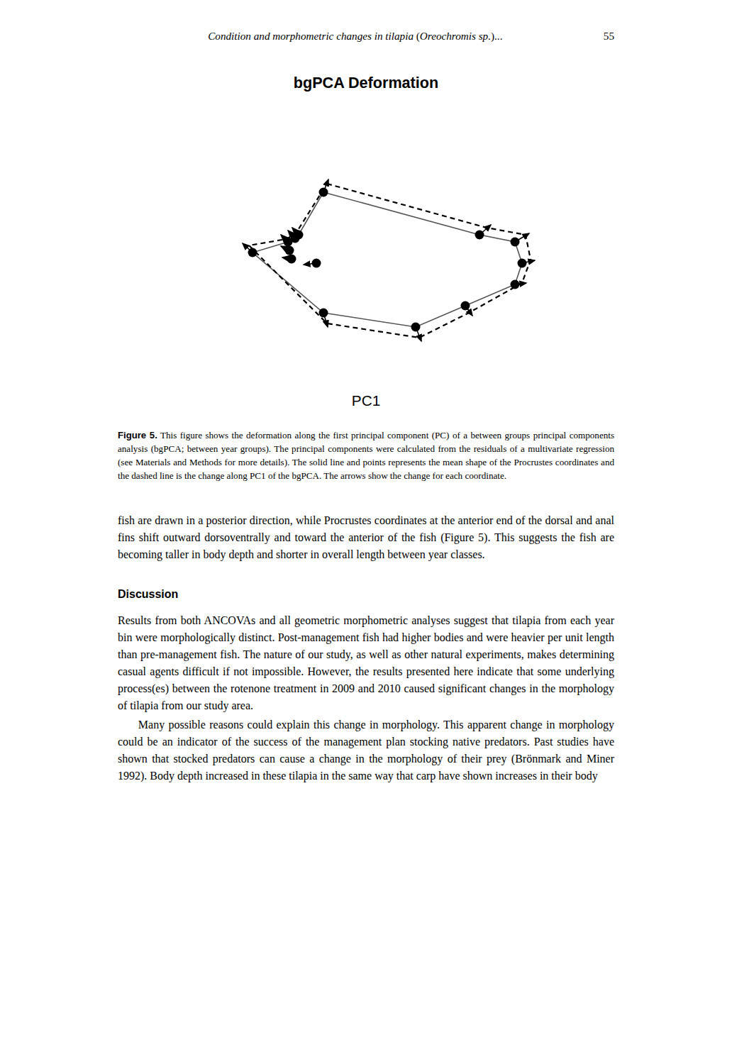Condition and morphometric changes in tilapia (Oreochromis sp.)...
55
bgPCA Deformation
PC1
Figure 5. This figure shows the deformation along the first principal component (PC) of a between groups principal components analysis (bgPCA; between year groups). The principal components were calculated from the residuals of a multivariate regression (see Materials and Methods for more details). The solid line and points represents the mean shape of the Procrustes coordinates and the dashed line is the change along PC1 of the bgPCA. The arrows show the change for each coordinate.
fish are drawn in a posterior direction, while Procrustes coordinates at the anterior end of the dorsal and anal fins shift outward dorsoventrally and toward the anterior of the fish (Figure 5). This suggests the fish are becoming taller in body depth and shorter in overall length between year classes.
Discussion
Results from both ANCOVAs and all geometric morphometric analyses suggest that tilapia from each year bin were morphologically distinct. Post-management fish had higher bodies and were heavier per unit length than pre-management fish. The nature of our study, as well as other natural experiments, makes determining casual agents difficult if not impossible. However, the results presented here indicate that some underlying process(es) between the rotenone treatment in 2009 and 2010 caused significant changes in the morphology of tilapia from our study area.
Many possible reasons could explain this change in morphology. This apparent change in morphology could be an indicator of the success of the management plan stocking native predators. Past studies have shown that stocked predators can cause a change in the morphology of their prey (Brönmark and Miner 1992). Body depth increased in these tilapia in the same way that carp have shown increases in their body